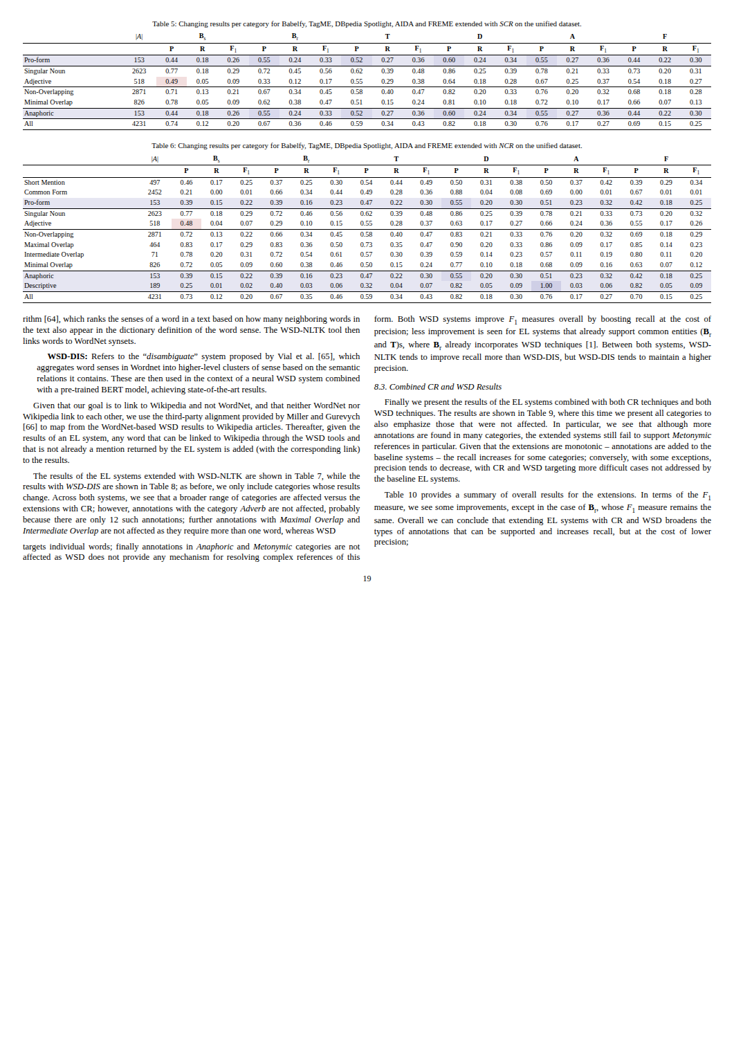Table 5: Changing results per category for Babelfy, TagME, DBpedia Spotlight, AIDA and FREME extended with SCR on the unified dataset.
| | / A / | B s | B r | T | D | A | F |
| | | P | R | F 1 | P | R | F 1 | P | R | F 1 | P | R | F 1 | P | R | F 1 | P | R | F 1 |
| Pro-form | 153 | 0.44 | 0.18 | 0.26 | 0.55 | 0.24 | 0.33 | 0.52 | 0.27 | 0.36 | 0.60 | 0.24 | 0.34 | 0.55 | 0.27 | 0.36 | 0.44 | 0.22 | 0.30 |
| Singular Noun | 2623 | 0.77 | 0.18 | 0.29 | 0.72 | 0.45 | 0.56 | 0.62 | 0.39 | 0.48 | 0.86 | 0.25 | 0.39 | 0.78 | 0.21 | 0.33 | 0.73 | 0.20 | 0.31 |
| Adjective | 518 | 0.49 | 0.05 | 0.09 | 0.33 | 0.12 | 0.17 | 0.55 | 0.29 | 0.38 | 0.64 | 0.18 | 0.28 | 0.67 | 0.25 | 0.37 | 0.54 | 0.18 | 0.27 |
| Non-Overlapping | 2871 | 0.71 | 0.13 | 0.21 | 0.67 | 0.34 | 0.45 | 0.58 | 0.40 | 0.47 | 0.82 | 0.20 | 0.33 | 0.76 | 0.20 | 0.32 | 0.68 | 0.18 | 0.28 |
| Minimal Overlap | 826 | 0.78 | 0.05 | 0.09 | 0.62 | 0.38 | 0.47 | 0.51 | 0.15 | 0.24 | 0.81 | 0.10 | 0.18 | 0.72 | 0.10 | 0.17 | 0.66 | 0.07 | 0.13 |
| Anaphoric | 153 | 0.44 | 0.18 | 0.26 | 0.55 | 0.24 | 0.33 | 0.52 | 0.27 | 0.36 | 0.60 | 0.24 | 0.34 | 0.55 | 0.27 | 0.36 | 0.44 | 0.22 | 0.30 |
| All | 4231 | 0.74 | 0.12 | 0.20 | 0.67 | 0.36 | 0.46 | 0.59 | 0.34 | 0.43 | 0.82 | 0.18 | 0.30 | 0.76 | 0.17 | 0.27 | 0.69 | 0.15 | 0.25 |
Table 6: Changing results per category for Babelfy, TagME, DBpedia Spotlight, AIDA and FREME extended with NCR on the unified dataset.
| | / A / | B s | B r | T | D | A | F |
| | | P | R | F 1 | P | R | F 1 | P | R | F 1 | P | R | F 1 | P | R | F 1 | P | R | F 1 |
| Short Mention | 497 | 0.46 | 0.17 | 0.25 | 0.37 | 0.25 | 0.30 | 0.54 | 0.44 | 0.49 | 0.50 | 0.31 | 0.38 | 0.50 | 0.37 | 0.42 | 0.39 | 0.29 | 0.34 |
| Common Form | 2452 | 0.21 | 0.00 | 0.01 | 0.66 | 0.34 | 0.44 | 0.49 | 0.28 | 0.36 | 0.88 | 0.04 | 0.08 | 0.69 | 0.00 | 0.01 | 0.67 | 0.01 | 0.01 |
| Pro-form | 153 | 0.39 | 0.15 | 0.22 | 0.39 | 0.16 | 0.23 | 0.47 | 0.22 | 0.30 | 0.55 | 0.20 | 0.30 | 0.51 | 0.23 | 0.32 | 0.42 | 0.18 | 0.25 |
| Singular Noun | 2623 | 0.77 | 0.18 | 0.29 | 0.72 | 0.46 | 0.56 | 0.62 | 0.39 | 0.48 | 0.86 | 0.25 | 0.39 | 0.78 | 0.21 | 0.33 | 0.73 | 0.20 | 0.32 |
| Adjective | 518 | 0.48 | 0.04 | 0.07 | 0.29 | 0.10 | 0.15 | 0.55 | 0.28 | 0.37 | 0.63 | 0.17 | 0.27 | 0.66 | 0.24 | 0.36 | 0.55 | 0.17 | 0.26 |
| Non-Overlapping | 2871 | 0.72 | 0.13 | 0.22 | 0.66 | 0.34 | 0.45 | 0.58 | 0.40 | 0.47 | 0.83 | 0.21 | 0.33 | 0.76 | 0.20 | 0.32 | 0.69 | 0.18 | 0.29 |
| Maximal Overlap | 464 | 0.83 | 0.17 | 0.29 | 0.83 | 0.36 | 0.50 | 0.73 | 0.35 | 0.47 | 0.90 | 0.20 | 0.33 | 0.86 | 0.09 | 0.17 | 0.85 | 0.14 | 0.23 |
| Intermediate Overlap | 71 | 0.78 | 0.20 | 0.31 | 0.72 | 0.54 | 0.61 | 0.57 | 0.30 | 0.39 | 0.59 | 0.14 | 0.23 | 0.57 | 0.11 | 0.19 | 0.80 | 0.11 | 0.20 |
| Minimal Overlap | 826 | 0.72 | 0.05 | 0.09 | 0.60 | 0.38 | 0.46 | 0.50 | 0.15 | 0.24 | 0.77 | 0.10 | 0.18 | 0.68 | 0.09 | 0.16 | 0.63 | 0.07 | 0.12 |
| Anaphoric | 153 | 0.39 | 0.15 | 0.22 | 0.39 | 0.16 | 0.23 | 0.47 | 0.22 | 0.30 | 0.55 | 0.20 | 0.30 | 0.51 | 0.23 | 0.32 | 0.42 | 0.18 | 0.25 |
| Descriptive | 189 | 0.25 | 0.01 | 0.02 | 0.40 | 0.03 | 0.06 | 0.32 | 0.04 | 0.07 | 0.82 | 0.05 | 0.09 | 1.00 | 0.03 | 0.06 | 0.82 | 0.05 | 0.09 |
| All | 4231 | 0.73 | 0.12 | 0.20 | 0.67 | 0.35 | 0.46 | 0.59 | 0.34 | 0.43 | 0.82 | 0.18 | 0.30 | 0.76 | 0.17 | 0.27 | 0.70 | 0.15 | 0.25 |
rithm [64], which ranks the senses of a word in a text based on how many neighboring words in the text also appear in the dictionary definition of the word sense. The WSD-NLTK tool then links words to WordNet synsets.
WSD-DIS: Refers to the “disambiguate” system proposed by Vial et al. [65], which aggregates word senses in Wordnet into higher-level clusters of sense based on the semantic relations it contains. These are then used in the context of a neural WSD system combined with a pre-trained BERT model, achieving state-of-the-art results.
Given that our goal is to link to Wikipedia and not WordNet, and that neither WordNet nor Wikipedia link to each other, we use the third-party alignment provided by Miller and Gurevych [66] to map from the WordNet-based WSD results to Wikipedia articles. Thereafter, given the results of an EL system, any word that can be linked to Wikipedia through the WSD tools and that is not already a mention returned by the EL system is added (with the corresponding link) to the results.
The results of the EL systems extended with WSD-NLTK are shown in Table 7, while the results with WSD-DIS are shown in Table 8; as before, we only include categories whose results change. Across both systems, we see that a broader range of categories are affected versus the extensions with CR; however, annotations with the category Adverb are not affected, probably because there are only 12 such annotations; further annotations with Maximal Overlap and Intermediate Overlap are not affected as they require more than one word, whereas WSD
targets individual words; finally annotations in Anaphoric and Metonymic categories are not affected as WSD does not provide any mechanism for resolving complex references of this form. Both WSD systems improve F1 measures overall by boosting recall at the cost of precision; less improvement is seen for EL systems that already support common entities (Br and T)s, where Br already incorporates WSD techniques [1]. Between both systems, WSD-NLTK tends to improve recall more than WSD-DIS, but WSD-DIS tends to maintain a higher precision.
8.3. Combined CR and WSD Results
Finally we present the results of the EL systems combined with both CR techniques and both WSD techniques. The results are shown in Table 9, where this time we present all categories to also emphasize those that were not affected. In particular, we see that although more annotations are found in many categories, the extended systems still fail to support Metonymic references in particular. Given that the extensions are monotonic – annotations are added to the baseline systems – the recall increases for some categories; conversely, with some exceptions, precision tends to decrease, with CR and WSD targeting more difficult cases not addressed by the baseline EL systems.
Table 10 provides a summary of overall results for the extensions. In terms of the F1 measure, we see some improvements, except in the case of Br, whose F1 measure remains the same. Overall we can conclude that extending EL systems with CR and WSD broadens the types of annotations that can be supported and increases recall, but at the cost of lower precision;
19